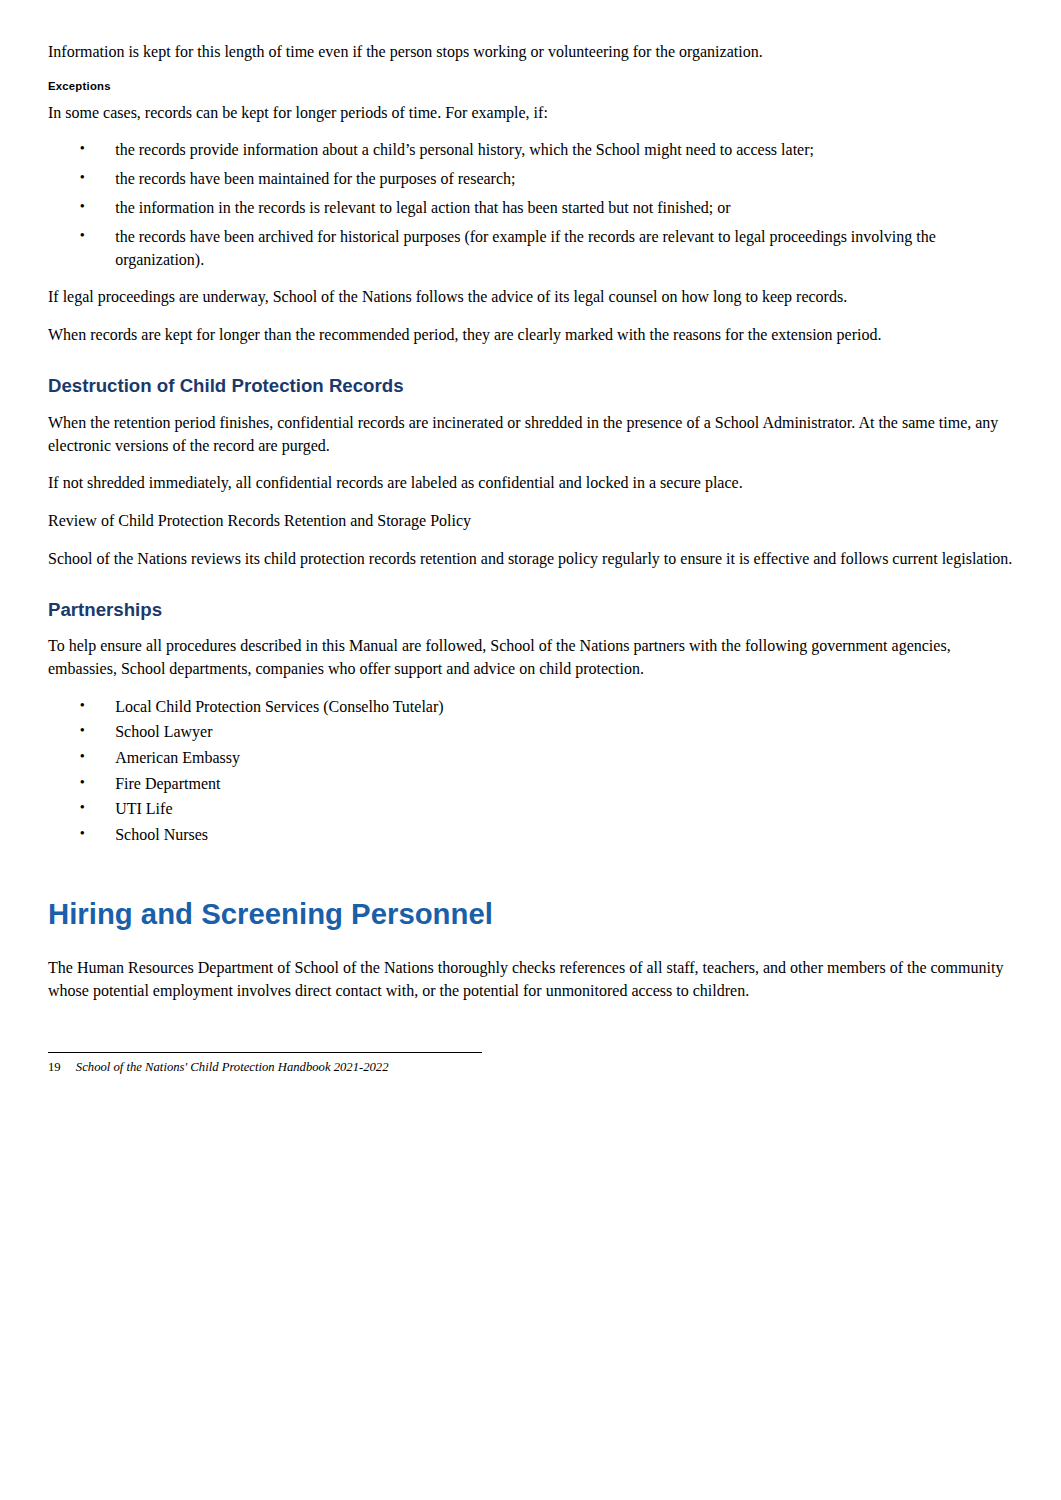Information is kept for this length of time even if the person stops working or volunteering for the organization.
Exceptions
In some cases, records can be kept for longer periods of time. For example, if:
the records provide information about a child’s personal history, which the School might need to access later;
the records have been maintained for the purposes of research;
the information in the records is relevant to legal action that has been started but not finished; or
the records have been archived for historical purposes (for example if the records are relevant to legal proceedings involving the organization).
If legal proceedings are underway, School of the Nations follows the advice of its legal counsel on how long to keep records.
When records are kept for longer than the recommended period, they are clearly marked with the reasons for the extension period.
Destruction of Child Protection Records
When the retention period finishes, confidential records are incinerated or shredded in the presence of a School Administrator. At the same time, any electronic versions of the record are purged.
If not shredded immediately, all confidential records are labeled as confidential and locked in a secure place.
Review of Child Protection Records Retention and Storage Policy
School of the Nations reviews its child protection records retention and storage policy regularly to ensure it is effective and follows current legislation.
Partnerships
To help ensure all procedures described in this Manual are followed, School of the Nations partners with the following government agencies, embassies, School departments, companies who offer support and advice on child protection.
Local Child Protection Services (Conselho Tutelar)
School Lawyer
American Embassy
Fire Department
UTI Life
School Nurses
Hiring and Screening Personnel
The Human Resources Department of School of the Nations thoroughly checks references of all staff, teachers, and other members of the community whose potential employment involves direct contact with, or the potential for unmonitored access to children.
19 School of the Nations' Child Protection Handbook 2021-2022